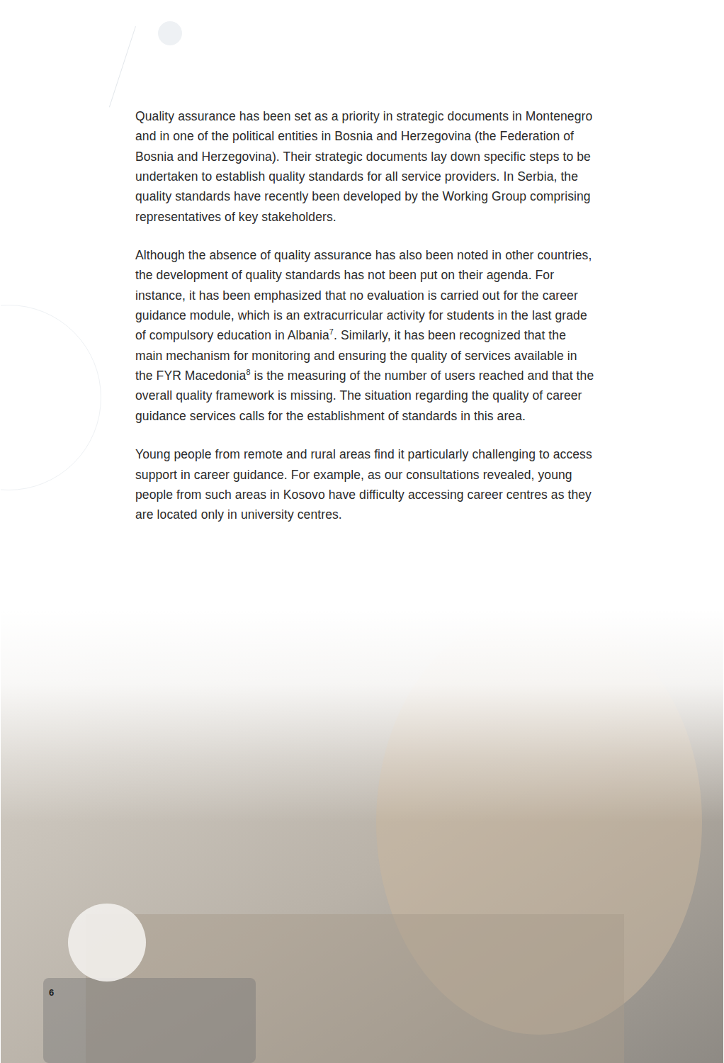Quality assurance has been set as a priority in strategic documents in Montenegro and in one of the political entities in Bosnia and Herzegovina (the Federation of Bosnia and Herzegovina). Their strategic documents lay down specific steps to be undertaken to establish quality standards for all service providers. In Serbia, the quality standards have recently been developed by the Working Group comprising representatives of key stakeholders.
Although the absence of quality assurance has also been noted in other countries, the development of quality standards has not been put on their agenda. For instance, it has been emphasized that no evaluation is carried out for the career guidance module, which is an extracurricular activity for students in the last grade of compulsory education in Albania7. Similarly, it has been recognized that the main mechanism for monitoring and ensuring the quality of services available in the FYR Macedonia8 is the measuring of the number of users reached and that the overall quality framework is missing. The situation regarding the quality of career guidance services calls for the establishment of standards in this area.
Young people from remote and rural areas find it particularly challenging to access support in career guidance. For example, as our consultations revealed, young people from such areas in Kosovo have difficulty accessing career centres as they are located only in university centres.
6